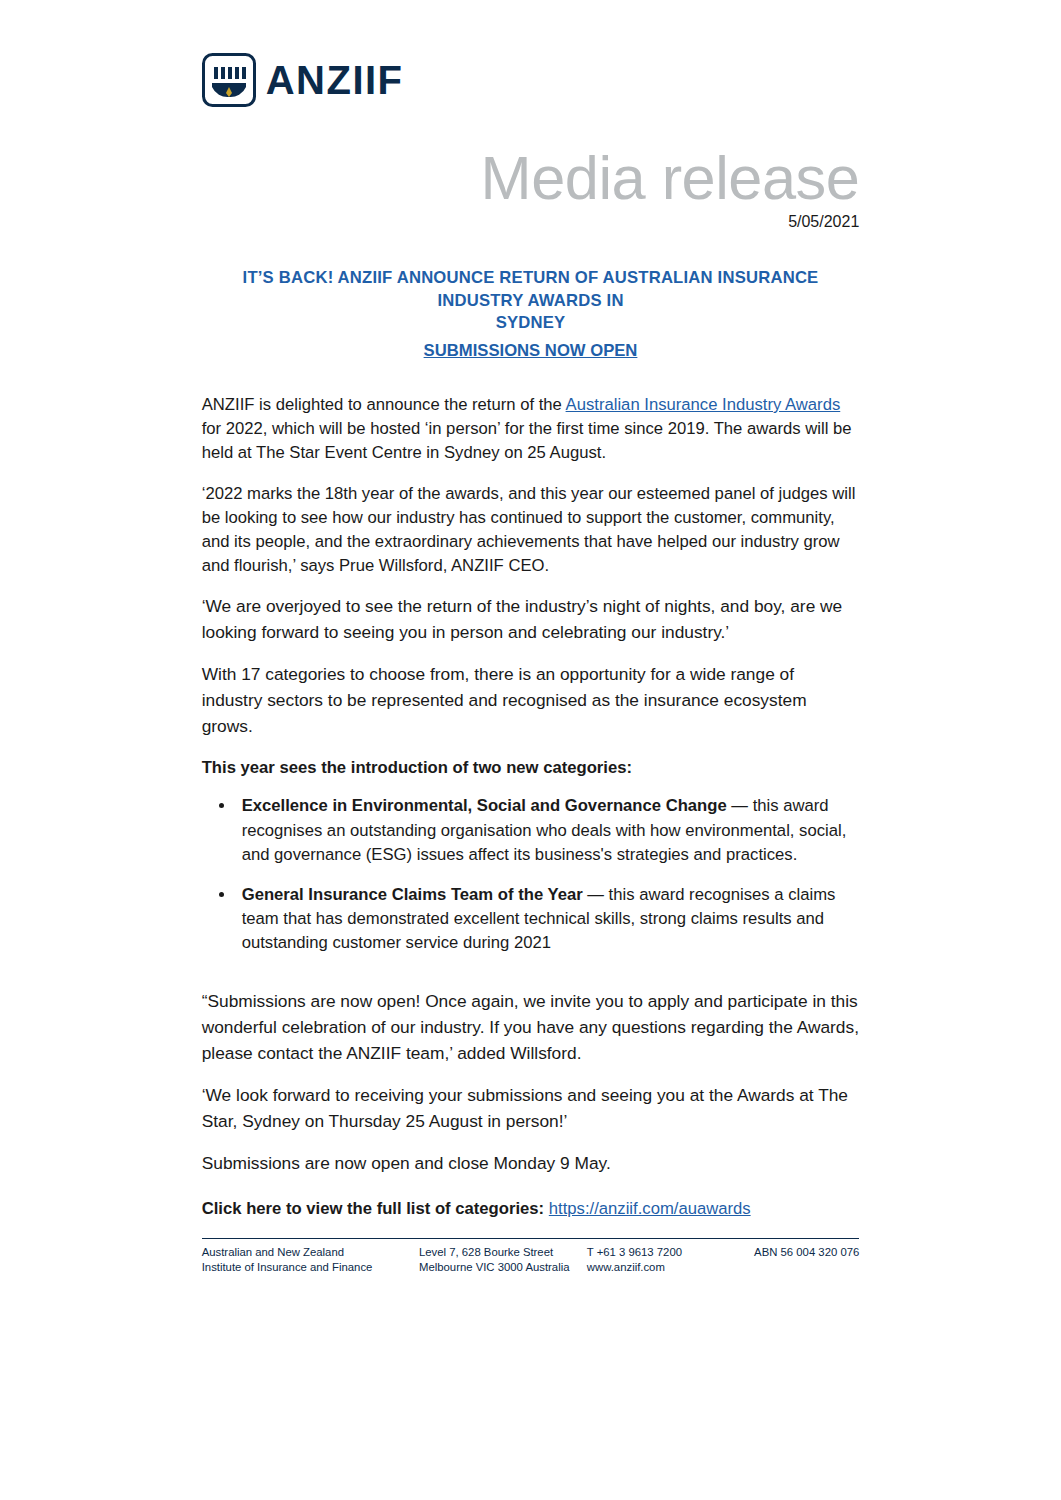ANZIIF
Media release
5/05/2021
IT’S BACK! ANZIIF ANNOUNCE RETURN OF AUSTRALIAN INSURANCE INDUSTRY AWARDS IN SYDNEY
SUBMISSIONS NOW OPEN
ANZIIF is delighted to announce the return of the Australian Insurance Industry Awards for 2022, which will be hosted ‘in person’ for the first time since 2019. The awards will be held at The Star Event Centre in Sydney on 25 August.
‘2022 marks the 18th year of the awards, and this year our esteemed panel of judges will be looking to see how our industry has continued to support the customer, community, and its people, and the extraordinary achievements that have helped our industry grow and flourish,’ says Prue Willsford, ANZIIF CEO.
‘We are overjoyed to see the return of the industry’s night of nights, and boy, are we looking forward to seeing you in person and celebrating our industry.’
With 17 categories to choose from, there is an opportunity for a wide range of industry sectors to be represented and recognised as the insurance ecosystem grows.
This year sees the introduction of two new categories:
Excellence in Environmental, Social and Governance Change — this award recognises an outstanding organisation who deals with how environmental, social, and governance (ESG) issues affect its business's strategies and practices.
General Insurance Claims Team of the Year — this award recognises a claims team that has demonstrated excellent technical skills, strong claims results and outstanding customer service during 2021
“Submissions are now open! Once again, we invite you to apply and participate in this wonderful celebration of our industry. If you have any questions regarding the Awards, please contact the ANZIIF team,’ added Willsford.
‘We look forward to receiving your submissions and seeing you at the Awards at The Star, Sydney on Thursday 25 August in person!’
Submissions are now open and close Monday 9 May.
Click here to view the full list of categories: https://anziif.com/auawards
Australian and New Zealand
Institute of Insurance and Finance
Level 7, 628 Bourke Street
Melbourne VIC 3000 Australia
T +61 3 9613 7200
www.anziif.com
ABN 56 004 320 076